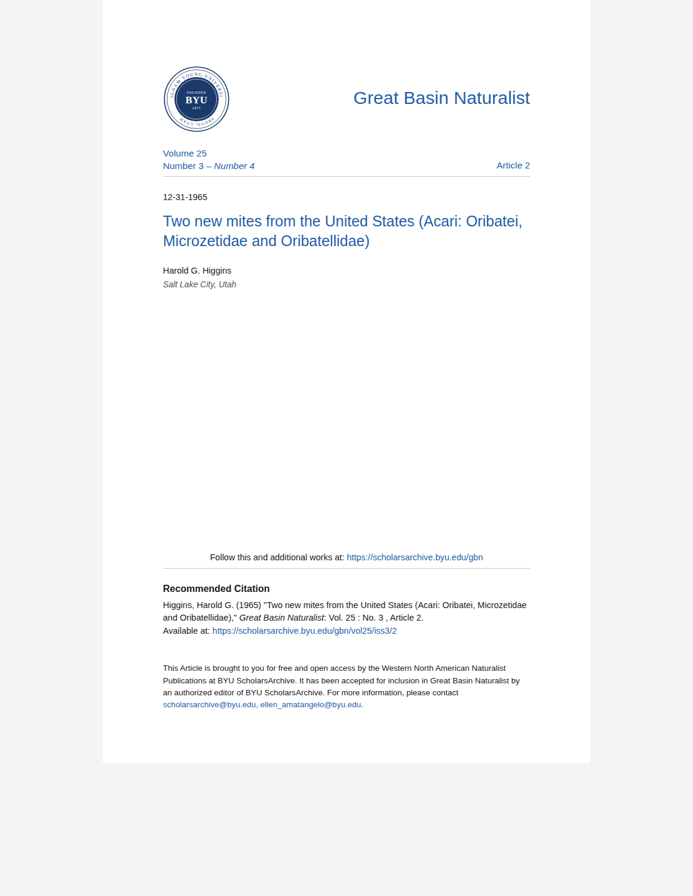BRIGHAM YOUNG UNIVERSITY PROVO, UTAH FOUNDED BYU 1875
Great Basin Naturalist
Volume 25 Number 3 – Number 4
Article 2
12-31-1965
Two new mites from the United States (Acari: Oribatei, Microzetidae and Oribatellidae)
Harold G. Higgins
Salt Lake City, Utah
Follow this and additional works at: https://scholarsarchive.byu.edu/gbn
Recommended Citation
Higgins, Harold G. (1965) "Two new mites from the United States (Acari: Oribatei, Microzetidae and Oribatellidae)," Great Basin Naturalist: Vol. 25 : No. 3 , Article 2.
Available at: https://scholarsarchive.byu.edu/gbn/vol25/iss3/2
This Article is brought to you for free and open access by the Western North American Naturalist Publications at BYU ScholarsArchive. It has been accepted for inclusion in Great Basin Naturalist by an authorized editor of BYU ScholarsArchive. For more information, please contact scholarsarchive@byu.edu, ellen_amatangelo@byu.edu.